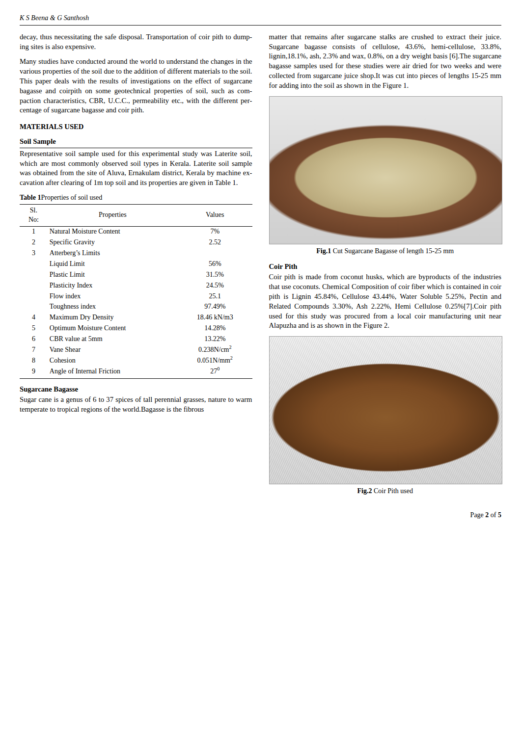K S Beena & G Santhosh
decay, thus necessitating the safe disposal. Transportation of coir pith to dumping sites is also expensive.
Many studies have conducted around the world to understand the changes in the various properties of the soil due to the addition of different materials to the soil. This paper deals with the results of investigations on the effect of sugarcane bagasse and coirpith on some geotechnical properties of soil, such as compaction characteristics, CBR, U.C.C., permeability etc., with the different percentage of sugarcane bagasse and coir pith.
MATERIALS USED
Soil Sample
Representative soil sample used for this experimental study was Laterite soil, which are most commonly observed soil types in Kerala. Laterite soil sample was obtained from the site of Aluva, Ernakulam district, Kerala by machine excavation after clearing of 1m top soil and its properties are given in Table 1.
Table 1 Properties of soil used
| Sl. No: | Properties | Values |
| --- | --- | --- |
| 1 | Natural Moisture Content | 7% |
| 2 | Specific Gravity | 2.52 |
| 3 | Atterberg’s Limits | |
| | Liquid Limit | 56% |
| | Plastic Limit | 31.5% |
| | Plasticity Index | 24.5% |
| | Flow index | 25.1 |
| | Toughness index | 97.49% |
| 4 | Maximum Dry Density | 18.46 kN/m3 |
| 5 | Optimum Moisture Content | 14.28% |
| 6 | CBR value at 5mm | 13.22% |
| 7 | Vane Shear | 0.238N/cm 2 |
| 8 | Cohesion | 0.051N/mm 2 |
| 9 | Angle of Internal Friction | 27 0 |
Sugarcane Bagasse
Sugar cane is a genus of 6 to 37 spices of tall perennial grasses, nature to warm temperate to tropical regions of the world.Bagasse is the fibrous
matter that remains after sugarcane stalks are crushed to extract their juice. Sugarcane bagasse consists of cellulose, 43.6%, hemi-cellulose, 33.8%, lignin,18.1%, ash, 2.3% and wax, 0.8%, on a dry weight basis [6].The sugarcane bagasse samples used for these studies were air dried for two weeks and were collected from sugarcane juice shop.It was cut into pieces of lengths 15-25 mm for adding into the soil as shown in the Figure 1.
Fig.1 Cut Sugarcane Bagasse of length 15-25 mm
Coir Pith
Coir pith is made from coconut husks, which are byproducts of the industries that use coconuts. Chemical Composition of coir fiber which is contained in coir pith is Lignin 45.84%, Cellulose 43.44%, Water Soluble 5.25%, Pectin and Related Compounds 3.30%, Ash 2.22%, Hemi Cellulose 0.25%[7].Coir pith used for this study was procured from a local coir manufacturing unit near Alapuzha and is as shown in the Figure 2.
Fig.2 Coir Pith used
Page 2 of 5